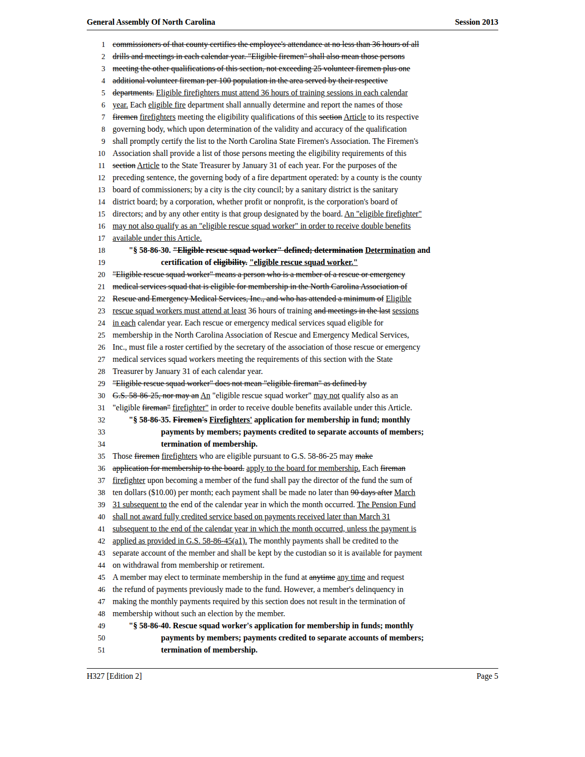General Assembly Of North Carolina Session 2013
1 commissioners of that county certifies the employee's attendance at no less than 36 hours of all
2 drills and meetings in each calendar year. "Eligible firemen" shall also mean those persons
3 meeting the other qualifications of this section, not exceeding 25 volunteer firemen plus one
4 additional volunteer fireman per 100 population in the area served by their respective
5 departments. Eligible firefighters must attend 36 hours of training sessions in each calendar
6 year. Each eligible fire department shall annually determine and report the names of those
7 firemen firefighters meeting the eligibility qualifications of this section Article to its respective
8 governing body, which upon determination of the validity and accuracy of the qualification
9 shall promptly certify the list to the North Carolina State Firemen's Association. The Firemen's
10 Association shall provide a list of those persons meeting the eligibility requirements of this
11 section Article to the State Treasurer by January 31 of each year. For the purposes of the
12 preceding sentence, the governing body of a fire department operated: by a county is the county
13 board of commissioners; by a city is the city council; by a sanitary district is the sanitary
14 district board; by a corporation, whether profit or nonprofit, is the corporation's board of
15 directors; and by any other entity is that group designated by the board. An "eligible firefighter"
16 may not also qualify as an "eligible rescue squad worker" in order to receive double benefits
17 available under this Article.
18"§ 58-86-30. "Eligible rescue squad worker" defined; determination Determination and
19 certification of eligibility. "eligible rescue squad worker."
20"Eligible rescue squad worker" means a person who is a member of a rescue or emergency
21 medical services squad that is eligible for membership in the North Carolina Association of
22 Rescue and Emergency Medical Services, Inc., and who has attended a minimum of Eligible
23 rescue squad workers must attend at least 36 hours of training and meetings in the last sessions
24 in each calendar year. Each rescue or emergency medical services squad eligible for
25 membership in the North Carolina Association of Rescue and Emergency Medical Services,
26 Inc., must file a roster certified by the secretary of the association of those rescue or emergency
27 medical services squad workers meeting the requirements of this section with the State
28 Treasurer by January 31 of each calendar year.
29"Eligible rescue squad worker" does not mean "eligible fireman" as defined by
30 G.S. 58-86-25, nor may an An "eligible rescue squad worker" may not qualify also as an
31"eligible fireman" firefighter" in order to receive double benefits available under this Article.
32"§ 58-86-35. Firemen's Firefighters' application for membership in fund; monthly
33 payments by members; payments credited to separate accounts of members;
34 termination of membership.
35 Those firemen firefighters who are eligible pursuant to G.S. 58-86-25 may make
36 application for membership to the board. apply to the board for membership. Each fireman
37 firefighter upon becoming a member of the fund shall pay the director of the fund the sum of
38 ten dollars ($10.00) per month; each payment shall be made no later than 90 days after March
3931 subsequent to the end of the calendar year in which the month occurred. The Pension Fund
40 shall not award fully credited service based on payments received later than March 31
41 subsequent to the end of the calendar year in which the month occurred, unless the payment is
42 applied as provided in G.S. 58-86-45(a1). The monthly payments shall be credited to the
43 separate account of the member and shall be kept by the custodian so it is available for payment
44 on withdrawal from membership or retirement.
45 A member may elect to terminate membership in the fund at anytime any time and request
46 the refund of payments previously made to the fund. However, a member's delinquency in
47 making the monthly payments required by this section does not result in the termination of
48 membership without such an election by the member.
49"§ 58-86-40. Rescue squad worker's application for membership in funds; monthly
50 payments by members; payments credited to separate accounts of members;
51 termination of membership.
H327 [Edition 2] Page 5